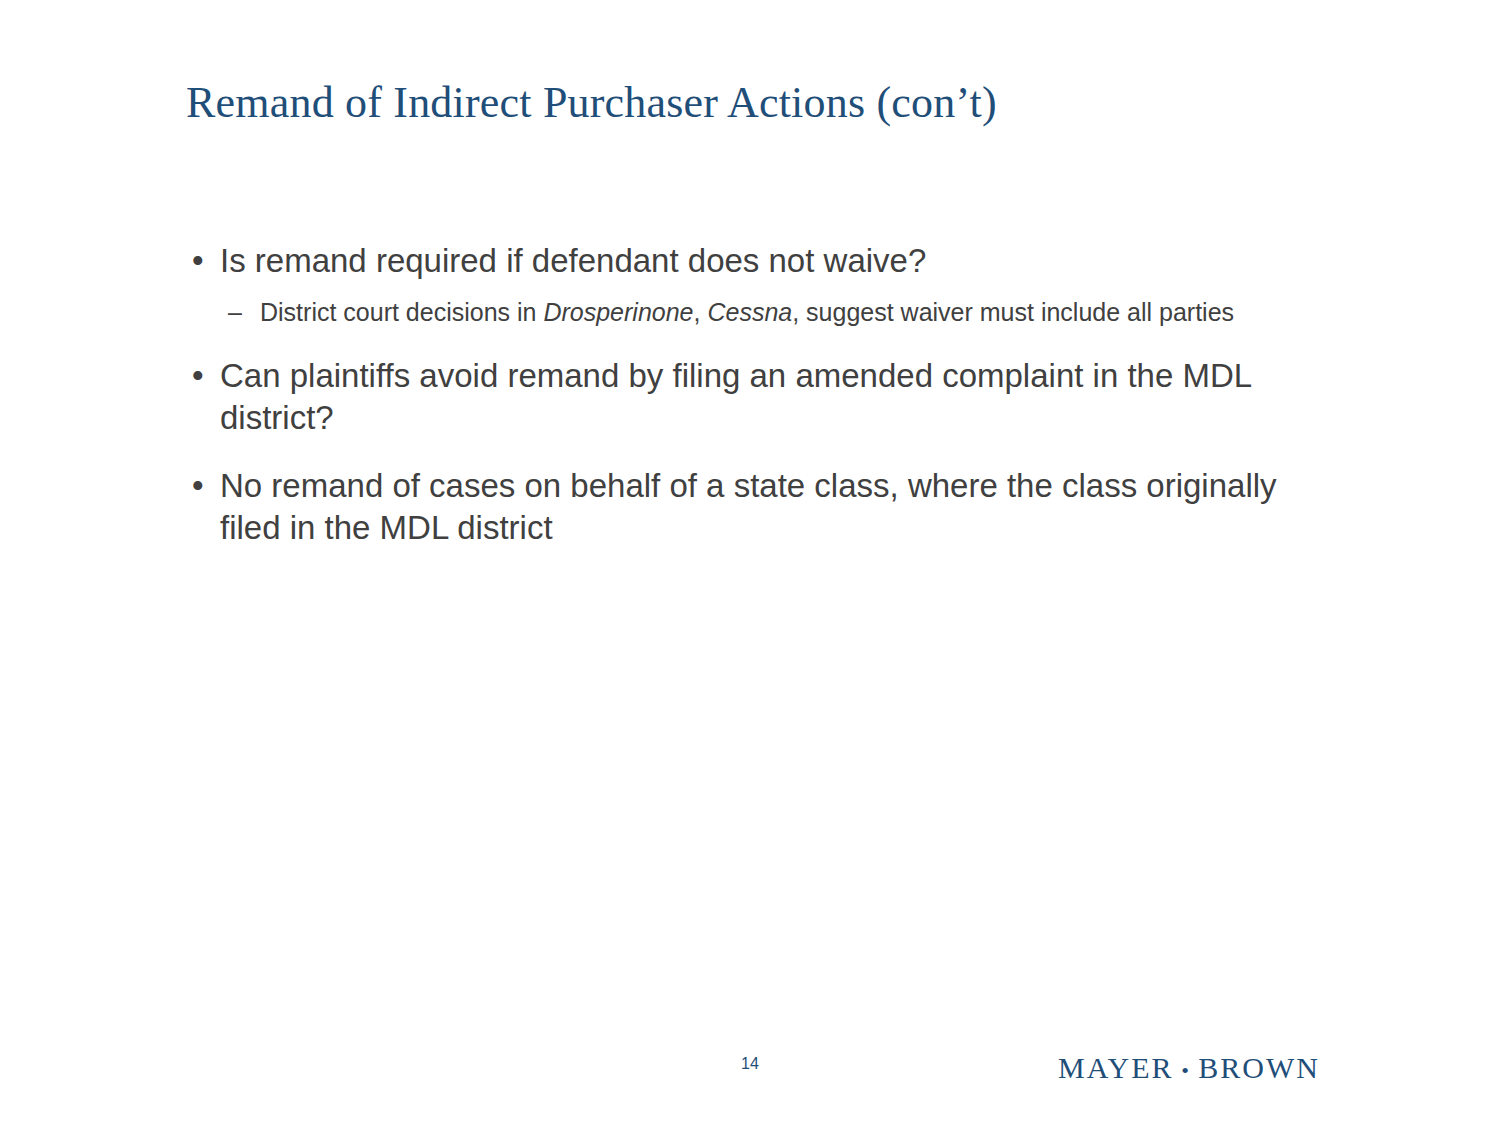Remand of Indirect Purchaser Actions (con’t)
Is remand required if defendant does not waive?
District court decisions in Drosperinone, Cessna, suggest waiver must include all parties
Can plaintiffs avoid remand by filing an amended complaint in the MDL district?
No remand of cases on behalf of a state class, where the class originally filed in the MDL district
14
MAYER • BROWN